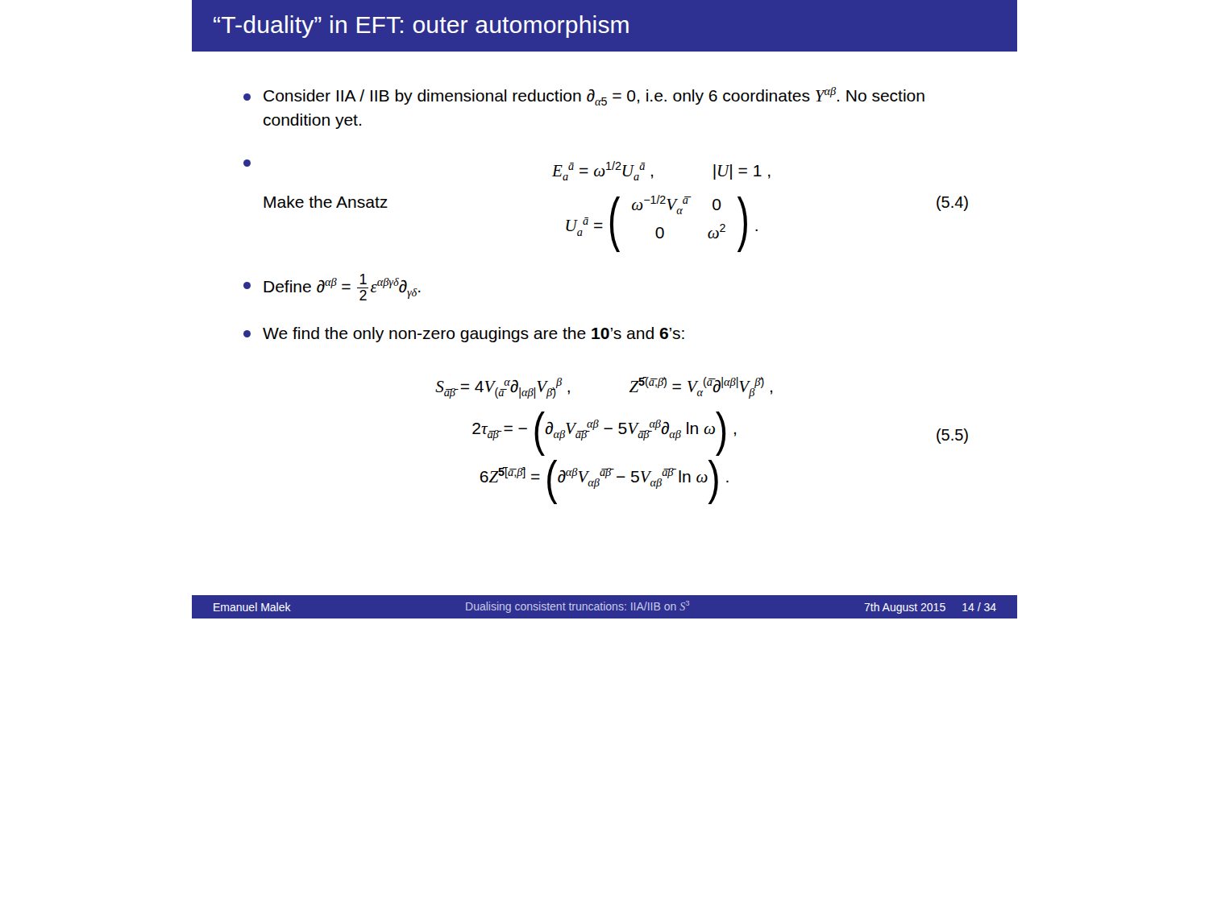“T-duality” in EFT: outer automorphism
Consider IIA / IIB by dimensional reduction ∂α5 = 0, i.e. only 6 coordinates Yαβ. No section condition yet.
Make the Ansatz
Eaā = ω1/2Uaā , |U| = 1 ,
Uaā = (
| ω −1/2 V α ā̄ | 0 |
| 0 | ω 2 |
) .
(5.4)
Define ∂αβ = 12 εαβγδ∂γδ.
We find the only non-zero gaugings are the 10’s and 6’s:
Sā̄β̄ = 4V(ā̄α∂|αβ|Vβ̄)β , Z5̄(ā̄,β̄) = Vα(ā̄∂|αβ|Vββ̄) ,
2τā̄β̄ = − (∂αβVā̄β̄αβ − 5Vā̄β̄αβ∂αβ ln ω) ,
6Z5̄[ā̄,β̄] = (∂αβVαβā̄β̄ − 5Vαβā̄β̄ ln ω) .
(5.5)
Emanuel Malek
Dualising consistent truncations: IIA/IIB on S3
7th August 2015
14 / 34